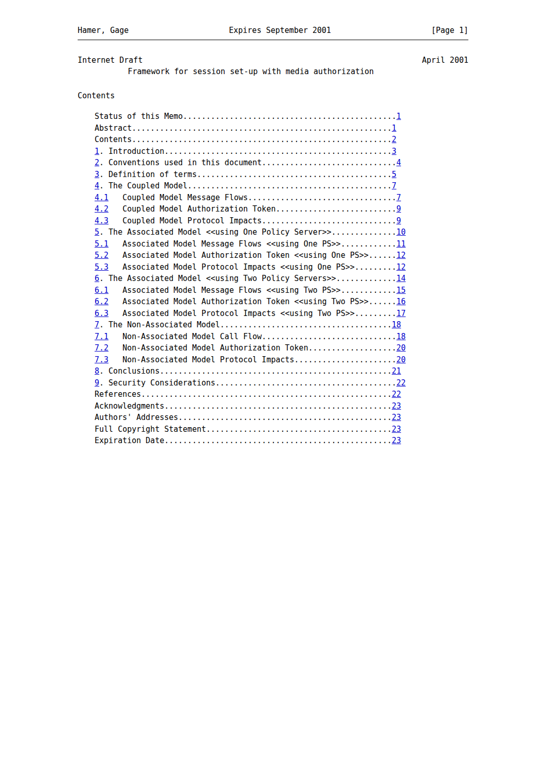Hamer, Gage Expires September 2001 [Page 1]
Internet Draft April 2001
Framework for session set-up with media authorization
Contents
Status of this Memo..............................................1
Abstract........................................................1
Contents........................................................2
1. Introduction.................................................3
2. Conventions used in this document.............................4
3. Definition of terms..........................................5
4. The Coupled Model............................................7
4.1 Coupled Model Message Flows................................7
4.2 Coupled Model Authorization Token..........................9
4.3 Coupled Model Protocol Impacts.............................9
5. The Associated Model <<using One Policy Server>>..............10
5.1 Associated Model Message Flows <<using One PS>>............11
5.2 Associated Model Authorization Token <<using One PS>>......12
5.3 Associated Model Protocol Impacts <<using One PS>>.........12
6. The Associated Model <<using Two Policy Servers>>.............14
6.1 Associated Model Message Flows <<using Two PS>>............15
6.2 Associated Model Authorization Token <<using Two PS>>......16
6.3 Associated Model Protocol Impacts <<using Two PS>>.........17
7. The Non-Associated Model.....................................18
7.1 Non-Associated Model Call Flow.............................18
7.2 Non-Associated Model Authorization Token...................20
7.3 Non-Associated Model Protocol Impacts......................20
8. Conclusions..................................................21
9. Security Considerations.......................................22
References......................................................22
Acknowledgments.................................................23
Authors' Addresses..............................................23
Full Copyright Statement........................................23
Expiration Date.................................................23